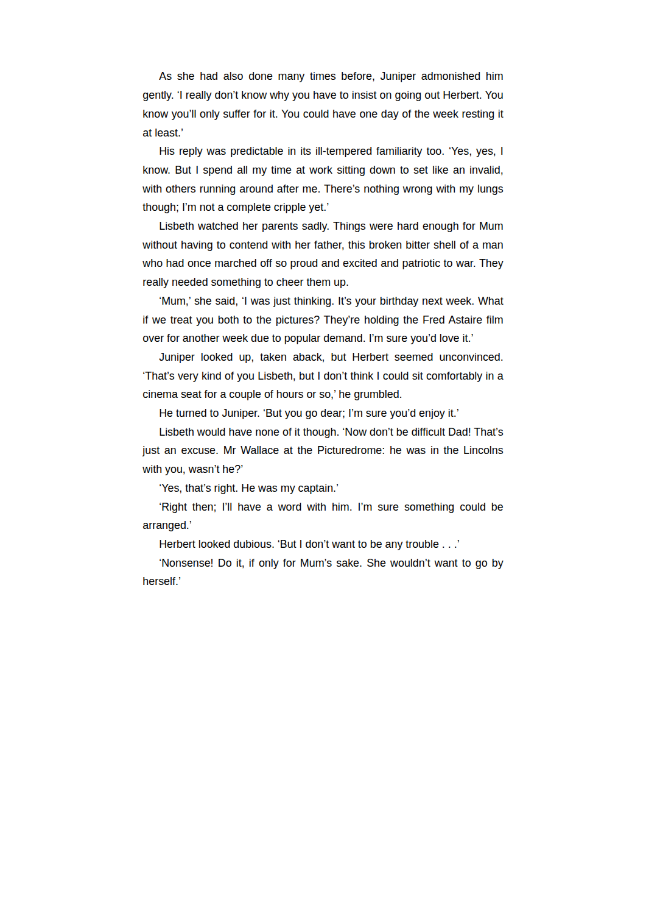As she had also done many times before, Juniper admonished him gently. ‘I really don’t know why you have to insist on going out Herbert. You know you’ll only suffer for it. You could have one day of the week resting it at least.’
His reply was predictable in its ill-tempered familiarity too. ‘Yes, yes, I know. But I spend all my time at work sitting down to set like an invalid, with others running around after me. There’s nothing wrong with my lungs though; I’m not a complete cripple yet.’
Lisbeth watched her parents sadly. Things were hard enough for Mum without having to contend with her father, this broken bitter shell of a man who had once marched off so proud and excited and patriotic to war. They really needed something to cheer them up.
‘Mum,’ she said, ‘I was just thinking. It’s your birthday next week. What if we treat you both to the pictures? They’re holding the Fred Astaire film over for another week due to popular demand. I’m sure you’d love it.’
Juniper looked up, taken aback, but Herbert seemed unconvinced. ‘That’s very kind of you Lisbeth, but I don’t think I could sit comfortably in a cinema seat for a couple of hours or so,’ he grumbled.
He turned to Juniper. ‘But you go dear; I’m sure you’d enjoy it.’
Lisbeth would have none of it though. ‘Now don’t be difficult Dad! That’s just an excuse. Mr Wallace at the Picturedrome: he was in the Lincolns with you, wasn’t he?’
‘Yes, that’s right. He was my captain.’
‘Right then; I’ll have a word with him. I’m sure something could be arranged.’
Herbert looked dubious. ‘But I don’t want to be any trouble . . .’
‘Nonsense! Do it, if only for Mum’s sake. She wouldn’t want to go by herself.’